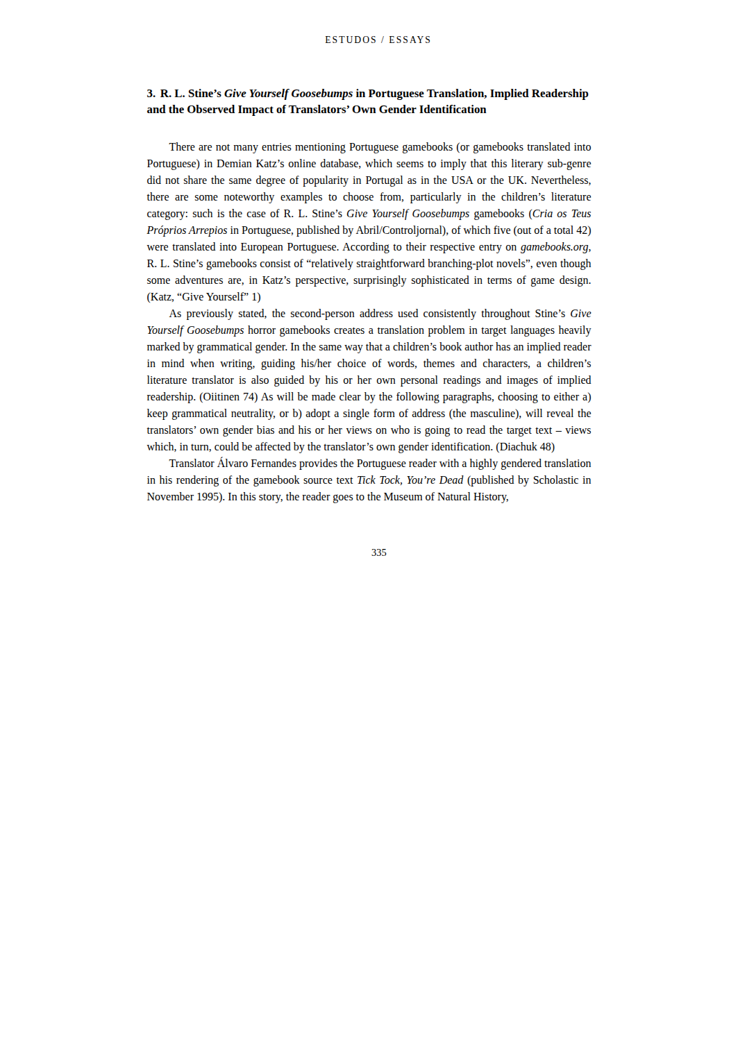Estudos / Essays
3. R. L. Stine’s Give Yourself Goosebumps in Portuguese Translation, Implied Readership and the Observed Impact of Translators’ Own Gender Identification
There are not many entries mentioning Portuguese gamebooks (or gamebooks translated into Portuguese) in Demian Katz’s online database, which seems to imply that this literary sub-genre did not share the same degree of popularity in Portugal as in the USA or the UK. Nevertheless, there are some noteworthy examples to choose from, particularly in the children’s literature category: such is the case of R. L. Stine’s Give Yourself Goosebumps gamebooks (Cria os Teus Próprios Arrepios in Portuguese, published by Abril/Controljornal), of which five (out of a total 42) were translated into European Portuguese. According to their respective entry on gamebooks.org, R. L. Stine’s gamebooks consist of “relatively straightforward branching-plot novels”, even though some adventures are, in Katz’s perspective, surprisingly sophisticated in terms of game design. (Katz, “Give Yourself” 1)
As previously stated, the second-person address used consistently throughout Stine’s Give Yourself Goosebumps horror gamebooks creates a translation problem in target languages heavily marked by grammatical gender. In the same way that a children’s book author has an implied reader in mind when writing, guiding his/her choice of words, themes and characters, a children’s literature translator is also guided by his or her own personal readings and images of implied readership. (Oiitinen 74) As will be made clear by the following paragraphs, choosing to either a) keep grammatical neutrality, or b) adopt a single form of address (the masculine), will reveal the translators’ own gender bias and his or her views on who is going to read the target text – views which, in turn, could be affected by the translator’s own gender identification. (Diachuk 48)
Translator Álvaro Fernandes provides the Portuguese reader with a highly gendered translation in his rendering of the gamebook source text Tick Tock, You’re Dead (published by Scholastic in November 1995). In this story, the reader goes to the Museum of Natural History,
335